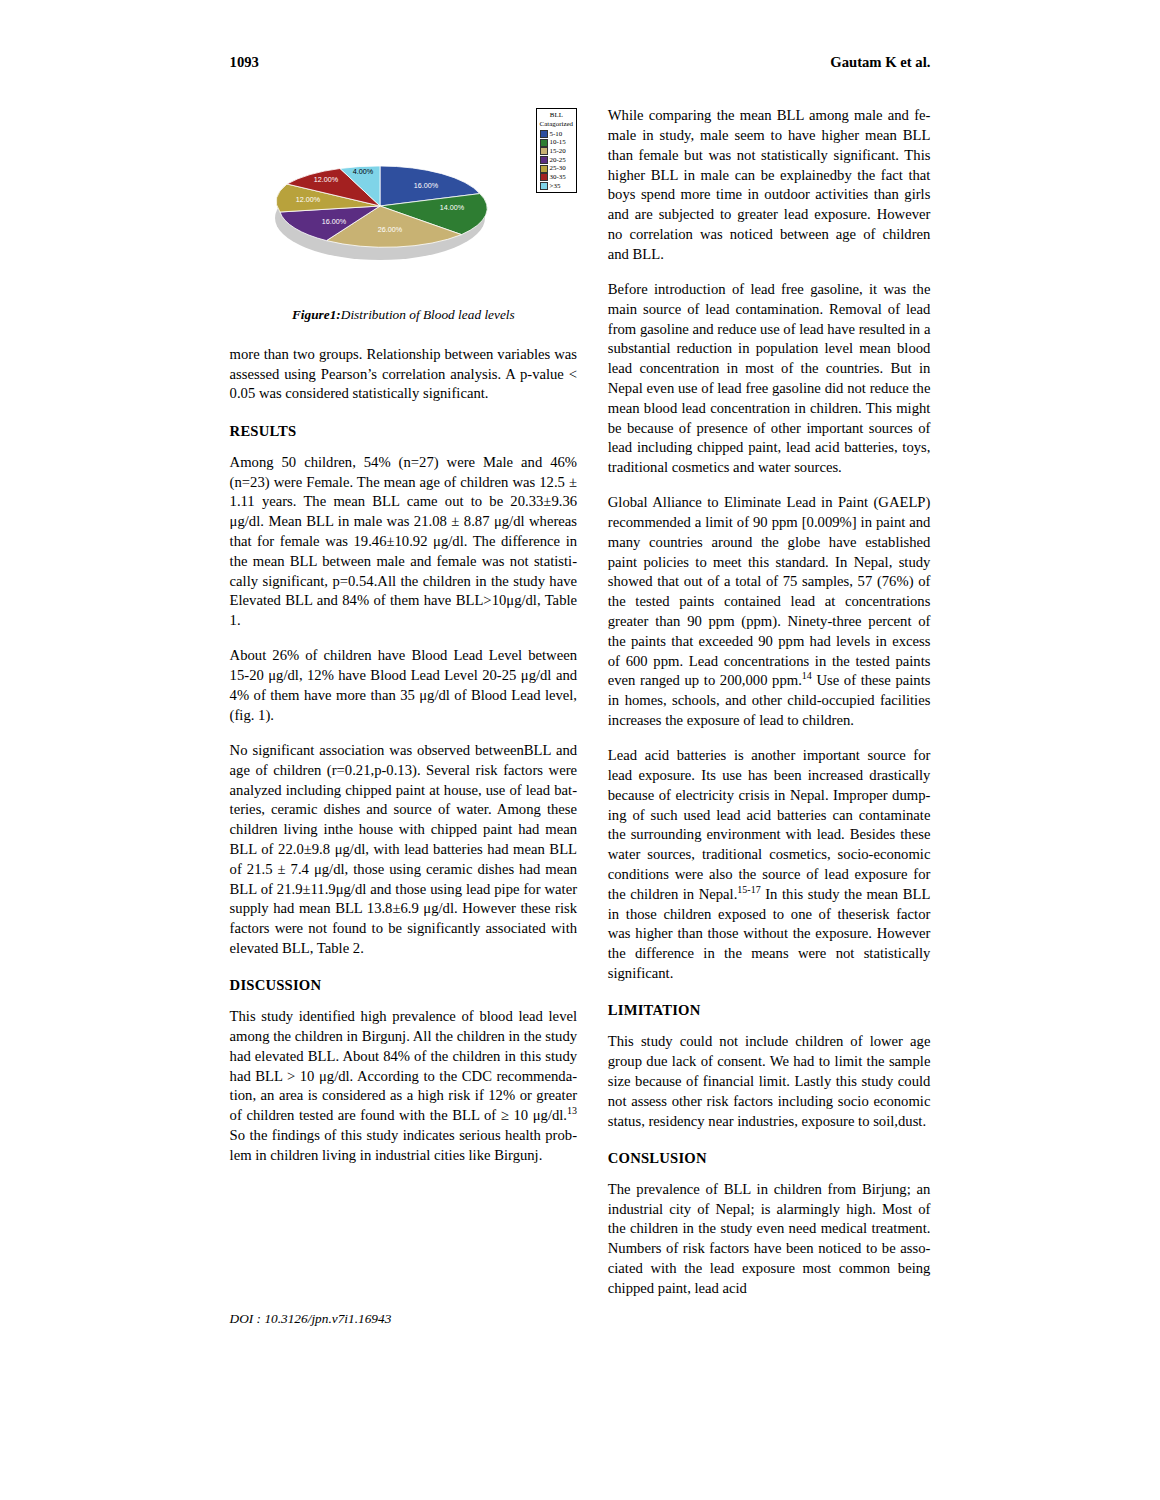1093
Gautam K et al.
16.00% 14.00% 26.00% 16.00% 12.00% 12.00% 4.00%
BLL
Catagorized
5-10
10-15
15-20
20-25
25-30
30-35
>35
Figure1: Distribution of Blood lead levels
more than two groups. Relationship between variables was assessed using Pearson’s correlation analysis. A p-value < 0.05 was considered statistically significant.
Results
Among 50 children, 54% (n=27) were Male and 46% (n=23) were Female. The mean age of children was 12.5 ± 1.11 years. The mean BLL came out to be 20.33±9.36 μg/dl. Mean BLL in male was 21.08 ± 8.87 μg/dl whereas that for female was 19.46±10.92 μg/dl. The difference in the mean BLL between male and female was not statistically significant, p=0.54.All the children in the study have Elevated BLL and 84% of them have BLL>10μg/dl, Table 1.
About 26% of children have Blood Lead Level between 15-20 μg/dl, 12% have Blood Lead Level 20-25 μg/dl and 4% of them have more than 35 μg/dl of Blood Lead level, (fig. 1).
No significant association was observed betweenBLL and age of children (r=0.21,p-0.13). Several risk factors were analyzed including chipped paint at house, use of lead batteries, ceramic dishes and source of water. Among these children living inthe house with chipped paint had mean BLL of 22.0±9.8 μg/dl, with lead batteries had mean BLL of 21.5 ± 7.4 μg/dl, those using ceramic dishes had mean BLL of 21.9±11.9μg/dl and those using lead pipe for water supply had mean BLL 13.8±6.9 μg/dl. However these risk factors were not found to be significantly associated with elevated BLL, Table 2.
Discussion
This study identified high prevalence of blood lead level among the children in Birgunj. All the children in the study had elevated BLL. About 84% of the children in this study had BLL > 10 μg/dl. According to the CDC recommendation, an area is considered as a high risk if 12% or greater of children tested are found with the BLL of ≥ 10 μg/dl.13 So the findings of this study indicates serious health problem in children living in industrial cities like Birgunj.
While comparing the mean BLL among male and female in study, male seem to have higher mean BLL than female but was not statistically significant. This higher BLL in male can be explainedby the fact that boys spend more time in outdoor activities than girls and are subjected to greater lead exposure. However no correlation was noticed between age of children and BLL.
Before introduction of lead free gasoline, it was the main source of lead contamination. Removal of lead from gasoline and reduce use of lead have resulted in a substantial reduction in population level mean blood lead concentration in most of the countries. But in Nepal even use of lead free gasoline did not reduce the mean blood lead concentration in children. This might be because of presence of other important sources of lead including chipped paint, lead acid batteries, toys, traditional cosmetics and water sources.
Global Alliance to Eliminate Lead in Paint (GAELP) recommended a limit of 90 ppm [0.009%] in paint and many countries around the globe have established paint policies to meet this standard. In Nepal, study showed that out of a total of 75 samples, 57 (76%) of the tested paints contained lead at concentrations greater than 90 ppm (ppm). Ninety-three percent of the paints that exceeded 90 ppm had levels in excess of 600 ppm. Lead concentrations in the tested paints even ranged up to 200,000 ppm.14 Use of these paints in homes, schools, and other child-occupied facilities increases the exposure of lead to children.
Lead acid batteries is another important source for lead exposure. Its use has been increased drastically because of electricity crisis in Nepal. Improper dumping of such used lead acid batteries can contaminate the surrounding environment with lead. Besides these water sources, traditional cosmetics, socio-economic conditions were also the source of lead exposure for the children in Nepal.15-17 In this study the mean BLL in those children exposed to one of theserisk factor was higher than those without the exposure. However the difference in the means were not statistically significant.
Limitation
This study could not include children of lower age group due lack of consent. We had to limit the sample size because of financial limit. Lastly this study could not assess other risk factors including socio economic status, residency near industries, exposure to soil,dust.
Conslusion
The prevalence of BLL in children from Birjung; an industrial city of Nepal; is alarmingly high. Most of the children in the study even need medical treatment. Numbers of risk factors have been noticed to be associated with the lead exposure most common being chipped paint, lead acid
DOI : 10.3126/jpn.v7i1.16943